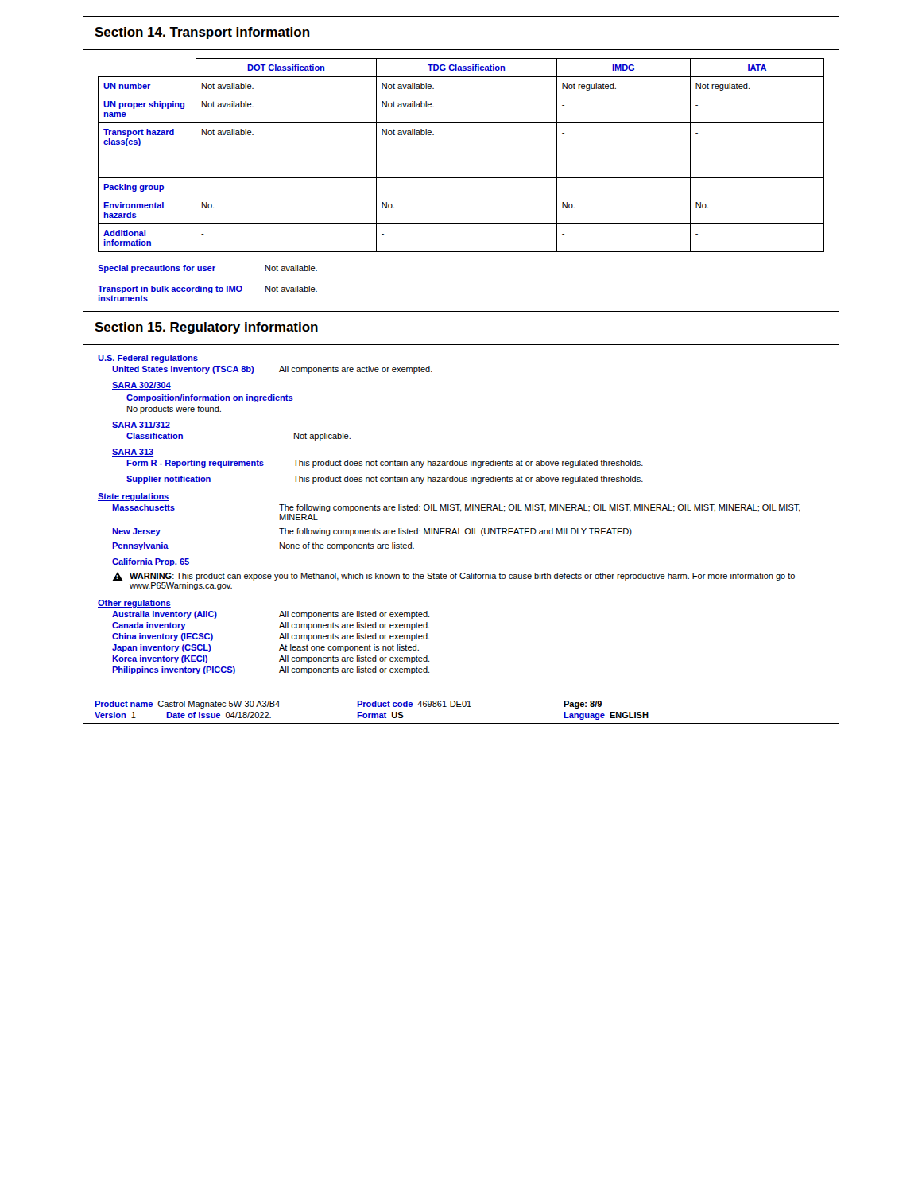Section 14. Transport information
| | DOT Classification | TDG Classification | IMDG | IATA |
| --- | --- | --- | --- | --- |
| UN number | Not available. | Not available. | Not regulated. | Not regulated. |
| UN proper shipping name | Not available. | Not available. | - | - |
| Transport hazard class(es) | Not available. | Not available. | - | - |
| Packing group | - | - | - | - |
| Environmental hazards | No. | No. | No. | No. |
| Additional information | - | - | - | - |
Special precautions for user
Not available.
Transport in bulk according to IMO instruments
Not available.
Section 15. Regulatory information
U.S. Federal regulations
United States inventory (TSCA 8b)
All components are active or exempted.
SARA 302/304
Composition/information on ingredients
No products were found.
SARA 311/312
Classification
Not applicable.
SARA 313
Form R - Reporting requirements
This product does not contain any hazardous ingredients at or above regulated thresholds.
Supplier notification
This product does not contain any hazardous ingredients at or above regulated thresholds.
State regulations
Massachusetts
The following components are listed: OIL MIST, MINERAL; OIL MIST, MINERAL; OIL MIST, MINERAL; OIL MIST, MINERAL; OIL MIST, MINERAL
New Jersey
The following components are listed: MINERAL OIL (UNTREATED and MILDLY TREATED)
Pennsylvania
None of the components are listed.
California Prop. 65
WARNING: This product can expose you to Methanol, which is known to the State of California to cause birth defects or other reproductive harm. For more information go to www.P65Warnings.ca.gov.
Other regulations
Australia inventory (AIIC)
All components are listed or exempted.
Canada inventory
All components are listed or exempted.
China inventory (IECSC)
All components are listed or exempted.
Japan inventory (CSCL)
At least one component is not listed.
Korea inventory (KECI)
All components are listed or exempted.
Philippines inventory (PICCS)
All components are listed or exempted.
Product name Castrol Magnatec 5W-30 A3/B4
Product code 469861-DE01
Page: 8/9
Version 1
Date of issue 04/18/2022.
Format US
Language ENGLISH